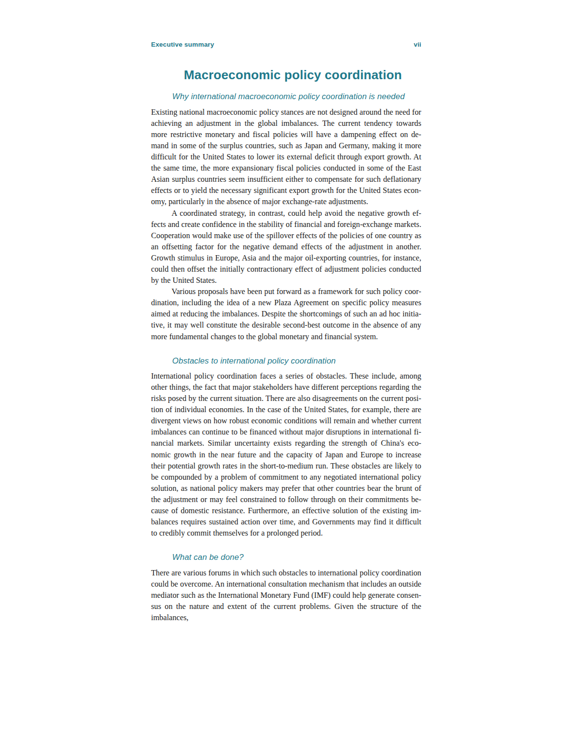Executive summary vii
Macroeconomic policy coordination
Why international macroeconomic policy coordination is needed
Existing national macroeconomic policy stances are not designed around the need for achieving an adjustment in the global imbalances. The current tendency towards more restrictive monetary and fiscal policies will have a dampening effect on demand in some of the surplus countries, such as Japan and Germany, making it more difficult for the United States to lower its external deficit through export growth. At the same time, the more expansionary fiscal policies conducted in some of the East Asian surplus countries seem insufficient either to compensate for such deflationary effects or to yield the necessary significant export growth for the United States economy, particularly in the absence of major exchange-rate adjustments.
A coordinated strategy, in contrast, could help avoid the negative growth effects and create confidence in the stability of financial and foreign-exchange markets. Cooperation would make use of the spillover effects of the policies of one country as an offsetting factor for the negative demand effects of the adjustment in another. Growth stimulus in Europe, Asia and the major oil-exporting countries, for instance, could then offset the initially contractionary effect of adjustment policies conducted by the United States.
Various proposals have been put forward as a framework for such policy coordination, including the idea of a new Plaza Agreement on specific policy measures aimed at reducing the imbalances. Despite the shortcomings of such an ad hoc initiative, it may well constitute the desirable second-best outcome in the absence of any more fundamental changes to the global monetary and financial system.
Obstacles to international policy coordination
International policy coordination faces a series of obstacles. These include, among other things, the fact that major stakeholders have different perceptions regarding the risks posed by the current situation. There are also disagreements on the current position of individual economies. In the case of the United States, for example, there are divergent views on how robust economic conditions will remain and whether current imbalances can continue to be financed without major disruptions in international financial markets. Similar uncertainty exists regarding the strength of China's economic growth in the near future and the capacity of Japan and Europe to increase their potential growth rates in the short-to-medium run. These obstacles are likely to be compounded by a problem of commitment to any negotiated international policy solution, as national policy makers may prefer that other countries bear the brunt of the adjustment or may feel constrained to follow through on their commitments because of domestic resistance. Furthermore, an effective solution of the existing imbalances requires sustained action over time, and Governments may find it difficult to credibly commit themselves for a prolonged period.
What can be done?
There are various forums in which such obstacles to international policy coordination could be overcome. An international consultation mechanism that includes an outside mediator such as the International Monetary Fund (IMF) could help generate consensus on the nature and extent of the current problems. Given the structure of the imbalances,